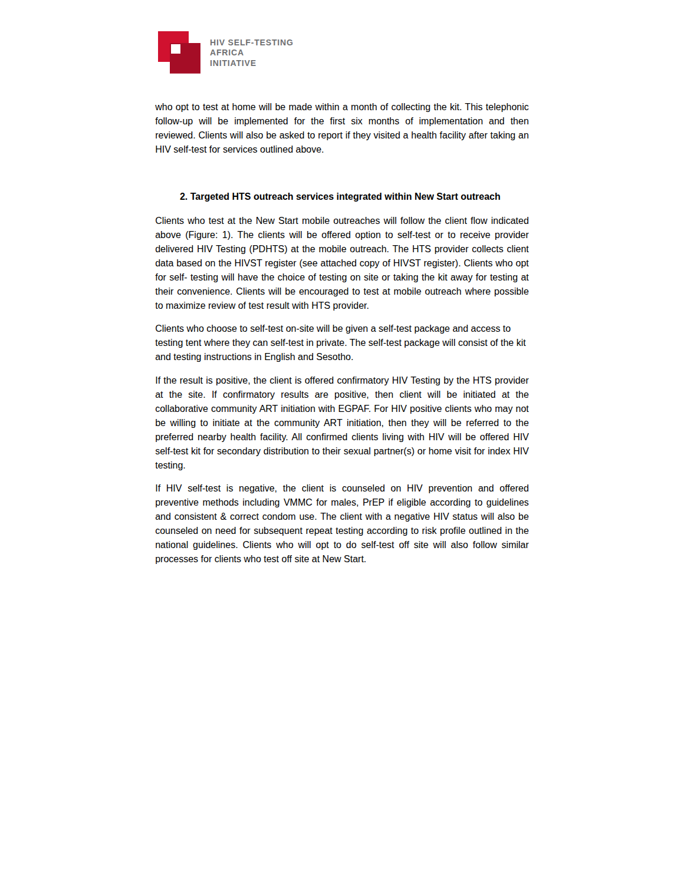HIV SELF-TESTING
AFRICA
INITIATIVE
who opt to test at home will be made within a month of collecting the kit. This telephonic follow-up will be implemented for the first six months of implementation and then reviewed. Clients will also be asked to report if they visited a health facility after taking an HIV self-test for services outlined above.
Targeted HTS outreach services integrated within New Start outreach
Clients who test at the New Start mobile outreaches will follow the client flow indicated above (Figure: 1). The clients will be offered option to self-test or to receive provider delivered HIV Testing (PDHTS) at the mobile outreach. The HTS provider collects client data based on the HIVST register (see attached copy of HIVST register). Clients who opt for self- testing will have the choice of testing on site or taking the kit away for testing at their convenience. Clients will be encouraged to test at mobile outreach where possible to maximize review of test result with HTS provider.
Clients who choose to self-test on-site will be given a self-test package and access to testing tent where they can self-test in private. The self-test package will consist of the kit and testing instructions in English and Sesotho.
If the result is positive, the client is offered confirmatory HIV Testing by the HTS provider at the site. If confirmatory results are positive, then client will be initiated at the collaborative community ART initiation with EGPAF. For HIV positive clients who may not be willing to initiate at the community ART initiation, then they will be referred to the preferred nearby health facility. All confirmed clients living with HIV will be offered HIV self-test kit for secondary distribution to their sexual partner(s) or home visit for index HIV testing.
If HIV self-test is negative, the client is counseled on HIV prevention and offered preventive methods including VMMC for males, PrEP if eligible according to guidelines and consistent & correct condom use. The client with a negative HIV status will also be counseled on need for subsequent repeat testing according to risk profile outlined in the national guidelines. Clients who will opt to do self-test off site will also follow similar processes for clients who test off site at New Start.